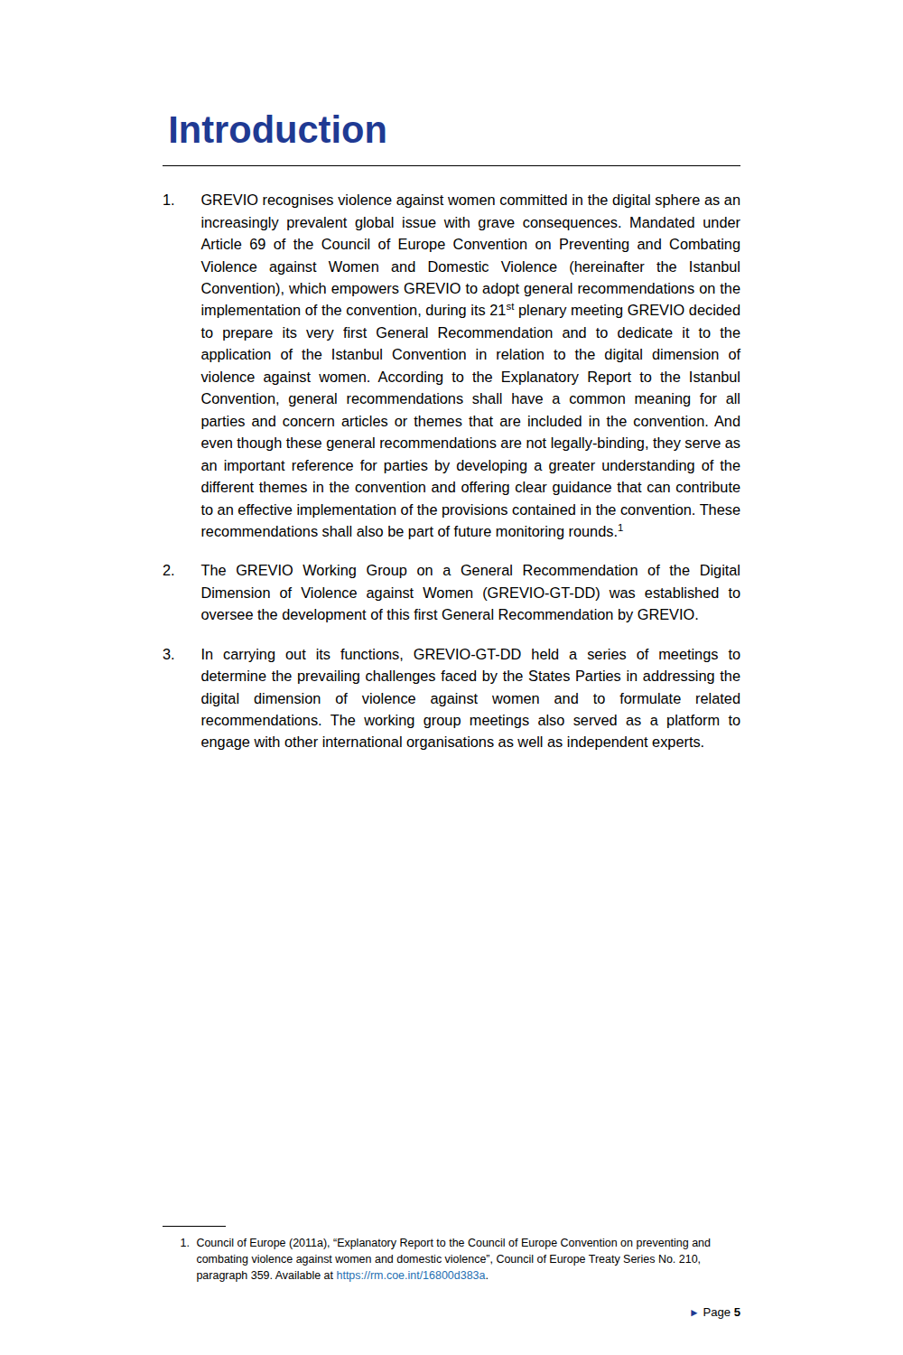Introduction
1.
GREVIO recognises violence against women committed in the digital sphere as an increasingly prevalent global issue with grave consequences. Mandated under Article 69 of the Council of Europe Convention on Preventing and Combating Violence against Women and Domestic Violence (hereinafter the Istanbul Convention), which empowers GREVIO to adopt general recommendations on the implementation of the convention, during its 21st plenary meeting GREVIO decided to prepare its very first General Recommendation and to dedicate it to the application of the Istanbul Convention in relation to the digital dimension of violence against women. According to the Explanatory Report to the Istanbul Convention, general recommendations shall have a common meaning for all parties and concern articles or themes that are included in the convention. And even though these general recommendations are not legally-binding, they serve as an important reference for parties by developing a greater understanding of the different themes in the convention and offering clear guidance that can contribute to an effective implementation of the provisions contained in the convention. These recommendations shall also be part of future monitoring rounds.1
2.
The GREVIO Working Group on a General Recommendation of the Digital Dimension of Violence against Women (GREVIO-GT-DD) was established to oversee the development of this first General Recommendation by GREVIO.
3.
In carrying out its functions, GREVIO-GT-DD held a series of meetings to determine the prevailing challenges faced by the States Parties in addressing the digital dimension of violence against women and to formulate related recommendations. The working group meetings also served as a platform to engage with other international organisations as well as independent experts.
1.
Council of Europe (2011a), “Explanatory Report to the Council of Europe Convention on preventing and combating violence against women and domestic violence”, Council of Europe Treaty Series No. 210, paragraph 359. Available at https://rm.coe.int/16800d383a.
► Page 5